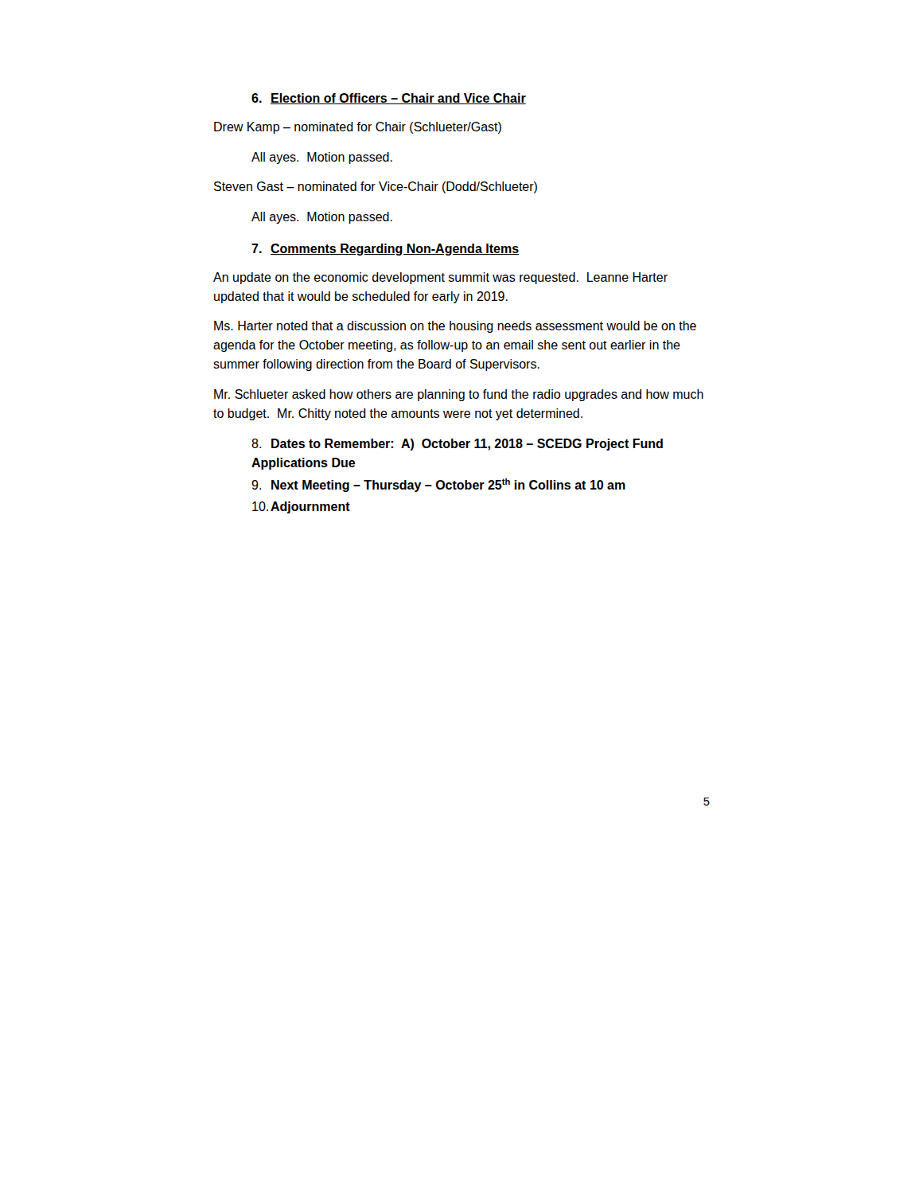6. Election of Officers – Chair and Vice Chair
Drew Kamp – nominated for Chair (Schlueter/Gast)
All ayes. Motion passed.
Steven Gast – nominated for Vice-Chair (Dodd/Schlueter)
All ayes. Motion passed.
7. Comments Regarding Non-Agenda Items
An update on the economic development summit was requested. Leanne Harter updated that it would be scheduled for early in 2019.
Ms. Harter noted that a discussion on the housing needs assessment would be on the agenda for the October meeting, as follow-up to an email she sent out earlier in the summer following direction from the Board of Supervisors.
Mr. Schlueter asked how others are planning to fund the radio upgrades and how much to budget. Mr. Chitty noted the amounts were not yet determined.
8. Dates to Remember: A) October 11, 2018 – SCEDG Project Fund Applications Due
9. Next Meeting – Thursday – October 25th in Collins at 10 am
10. Adjournment
5